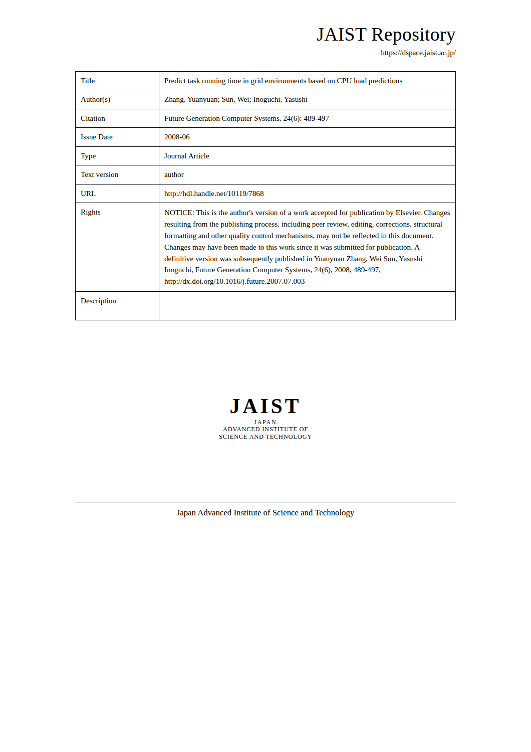JAIST Repository
https://dspace.jaist.ac.jp/
| Title | Predict task running time in grid environments based on CPU load predictions |
| Author(s) | Zhang, Yuanyuan; Sun, Wei; Inoguchi, Yasushi |
| Citation | Future Generation Computer Systems, 24(6): 489-497 |
| Issue Date | 2008-06 |
| Type | Journal Article |
| Text version | author |
| URL | http://hdl.handle.net/10119/7868 |
| Rights | NOTICE: This is the author's version of a work accepted for publication by Elsevier. Changes resulting from the publishing process, including peer review, editing, corrections, structural formatting and other quality control mechanisms, may not be reflected in this document. Changes may have been made to this work since it was submitted for publication. A definitive version was subsequently published in Yuanyuan Zhang, Wei Sun, Yasushi Inoguchi, Future Generation Computer Systems, 24(6), 2008, 489-497, http://dx.doi.org/10.1016/j.future.2007.07.003 |
| Description | |
JAIST
JAPAN
ADVANCED INSTITUTE OF
SCIENCE AND TECHNOLOGY
Japan Advanced Institute of Science and Technology